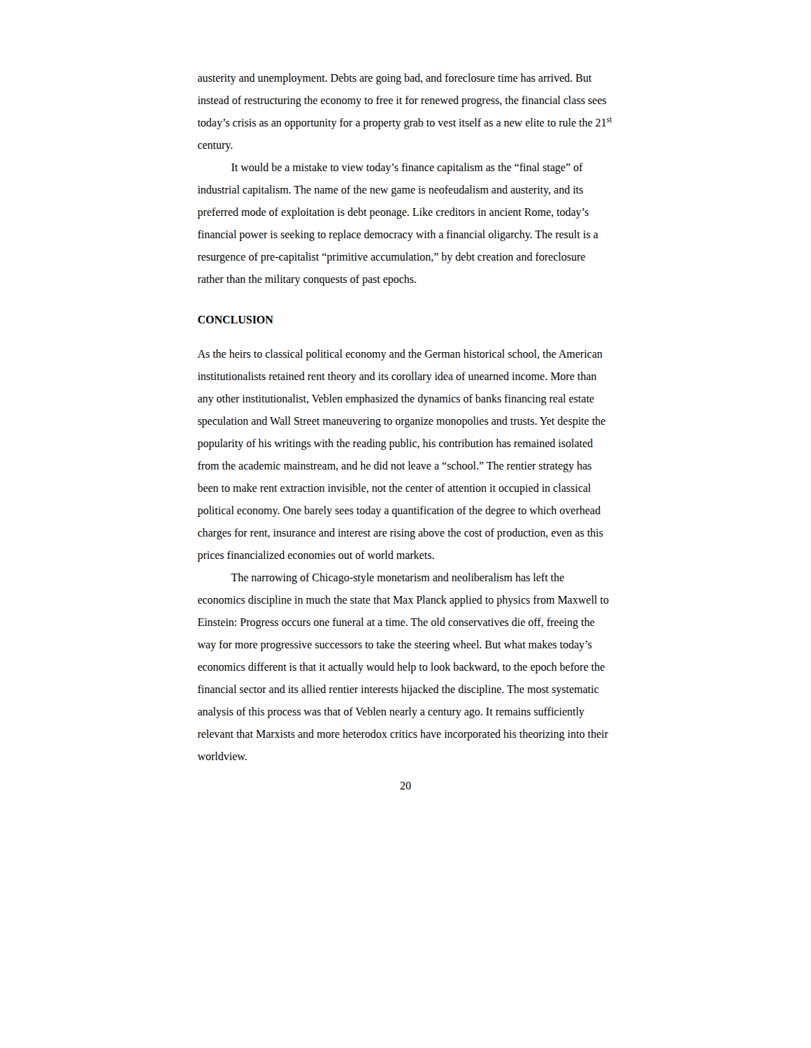austerity and unemployment. Debts are going bad, and foreclosure time has arrived. But instead of restructuring the economy to free it for renewed progress, the financial class sees today’s crisis as an opportunity for a property grab to vest itself as a new elite to rule the 21st century.
It would be a mistake to view today’s finance capitalism as the “final stage” of industrial capitalism. The name of the new game is neofeudalism and austerity, and its preferred mode of exploitation is debt peonage. Like creditors in ancient Rome, today’s financial power is seeking to replace democracy with a financial oligarchy. The result is a resurgence of pre-capitalist “primitive accumulation,” by debt creation and foreclosure rather than the military conquests of past epochs.
CONCLUSION
As the heirs to classical political economy and the German historical school, the American institutionalists retained rent theory and its corollary idea of unearned income. More than any other institutionalist, Veblen emphasized the dynamics of banks financing real estate speculation and Wall Street maneuvering to organize monopolies and trusts. Yet despite the popularity of his writings with the reading public, his contribution has remained isolated from the academic mainstream, and he did not leave a “school.” The rentier strategy has been to make rent extraction invisible, not the center of attention it occupied in classical political economy. One barely sees today a quantification of the degree to which overhead charges for rent, insurance and interest are rising above the cost of production, even as this prices financialized economies out of world markets.
The narrowing of Chicago-style monetarism and neoliberalism has left the economics discipline in much the state that Max Planck applied to physics from Maxwell to Einstein: Progress occurs one funeral at a time. The old conservatives die off, freeing the way for more progressive successors to take the steering wheel. But what makes today’s economics different is that it actually would help to look backward, to the epoch before the financial sector and its allied rentier interests hijacked the discipline. The most systematic analysis of this process was that of Veblen nearly a century ago. It remains sufficiently relevant that Marxists and more heterodox critics have incorporated his theorizing into their worldview.
20